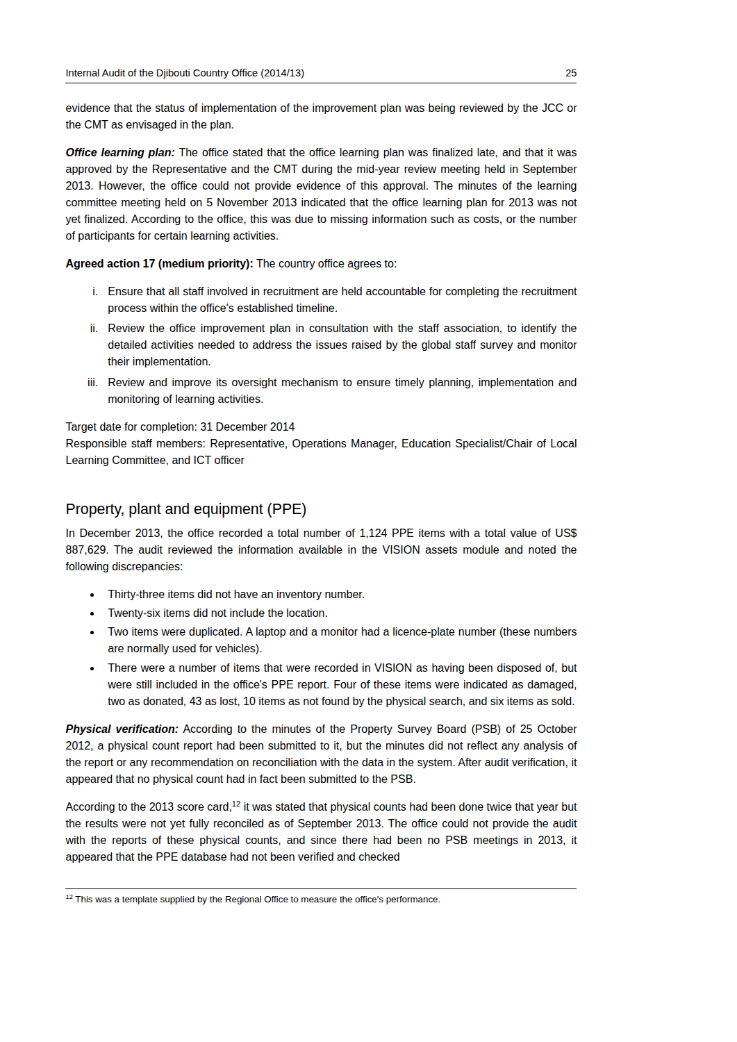Internal Audit of the Djibouti Country Office (2014/13) 25
evidence that the status of implementation of the improvement plan was being reviewed by the JCC or the CMT as envisaged in the plan.
Office learning plan: The office stated that the office learning plan was finalized late, and that it was approved by the Representative and the CMT during the mid-year review meeting held in September 2013. However, the office could not provide evidence of this approval. The minutes of the learning committee meeting held on 5 November 2013 indicated that the office learning plan for 2013 was not yet finalized. According to the office, this was due to missing information such as costs, or the number of participants for certain learning activities.
Agreed action 17 (medium priority): The country office agrees to:
Ensure that all staff involved in recruitment are held accountable for completing the recruitment process within the office's established timeline.
Review the office improvement plan in consultation with the staff association, to identify the detailed activities needed to address the issues raised by the global staff survey and monitor their implementation.
Review and improve its oversight mechanism to ensure timely planning, implementation and monitoring of learning activities.
Target date for completion: 31 December 2014
Responsible staff members: Representative, Operations Manager, Education Specialist/Chair of Local Learning Committee, and ICT officer
Property, plant and equipment (PPE)
In December 2013, the office recorded a total number of 1,124 PPE items with a total value of US$ 887,629. The audit reviewed the information available in the VISION assets module and noted the following discrepancies:
Thirty-three items did not have an inventory number.
Twenty-six items did not include the location.
Two items were duplicated. A laptop and a monitor had a licence-plate number (these numbers are normally used for vehicles).
There were a number of items that were recorded in VISION as having been disposed of, but were still included in the office's PPE report. Four of these items were indicated as damaged, two as donated, 43 as lost, 10 items as not found by the physical search, and six items as sold.
Physical verification: According to the minutes of the Property Survey Board (PSB) of 25 October 2012, a physical count report had been submitted to it, but the minutes did not reflect any analysis of the report or any recommendation on reconciliation with the data in the system. After audit verification, it appeared that no physical count had in fact been submitted to the PSB.
According to the 2013 score card,12 it was stated that physical counts had been done twice that year but the results were not yet fully reconciled as of September 2013. The office could not provide the audit with the reports of these physical counts, and since there had been no PSB meetings in 2013, it appeared that the PPE database had not been verified and checked
12 This was a template supplied by the Regional Office to measure the office's performance.